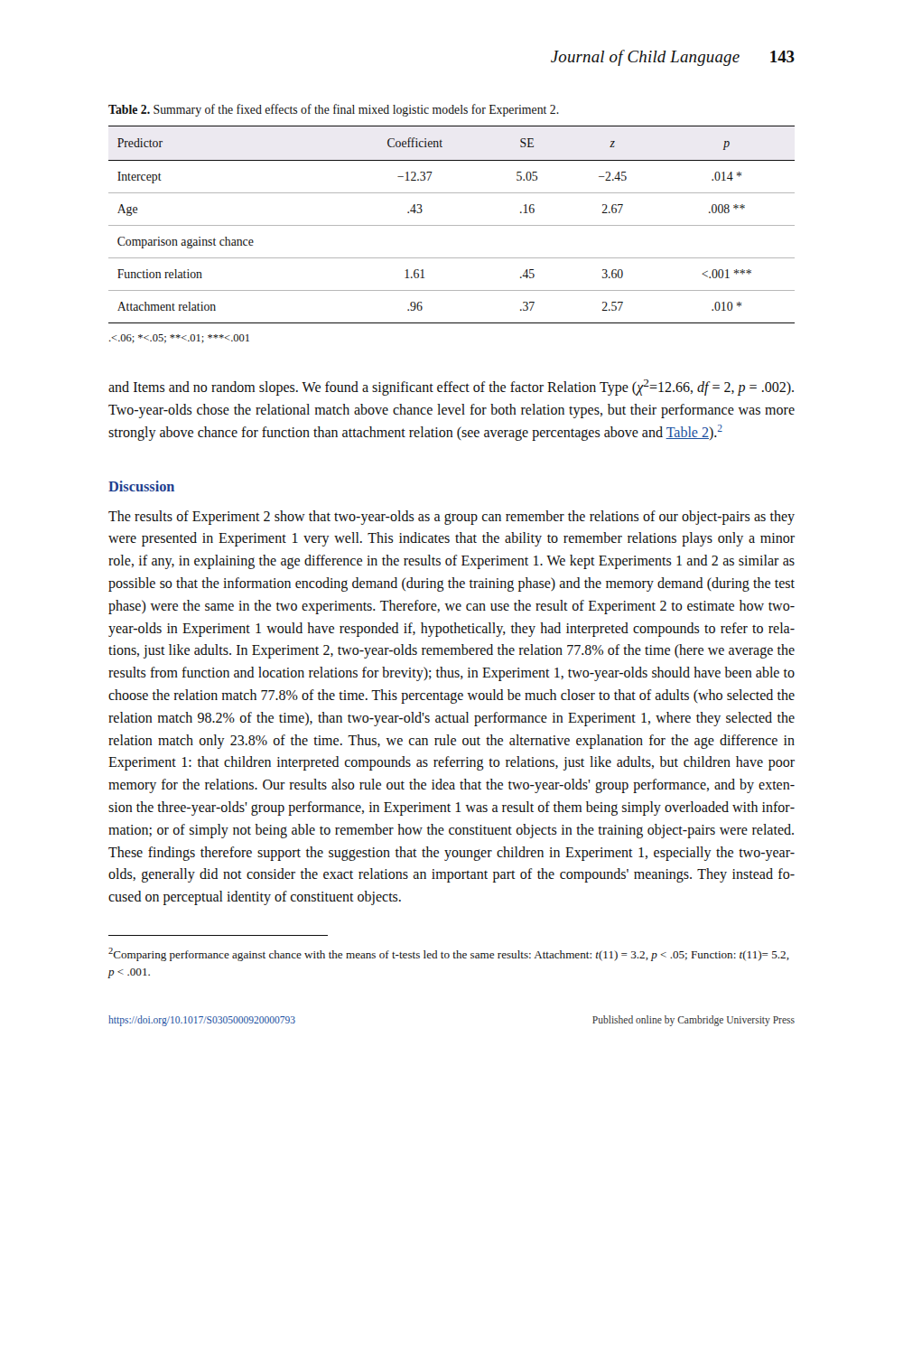Journal of Child Language 143
Table 2. Summary of the fixed effects of the final mixed logistic models for Experiment 2.
| Predictor | Coefficient | SE | z | p |
| --- | --- | --- | --- | --- |
| Intercept | −12.37 | 5.05 | −2.45 | .014 * |
| Age | .43 | .16 | 2.67 | .008 ** |
| Comparison against chance |
| Function relation | 1.61 | .45 | 3.60 | <.001 *** |
| Attachment relation | .96 | .37 | 2.57 | .010 * |
.<.06; *<.05; **<.01; ***<.001
and Items and no random slopes. We found a significant effect of the factor Relation Type (χ2=12.66, df = 2, p = .002). Two-year-olds chose the relational match above chance level for both relation types, but their performance was more strongly above chance for function than attachment relation (see average percentages above and Table 2).2
Discussion
The results of Experiment 2 show that two-year-olds as a group can remember the relations of our object-pairs as they were presented in Experiment 1 very well. This indicates that the ability to remember relations plays only a minor role, if any, in explaining the age difference in the results of Experiment 1. We kept Experiments 1 and 2 as similar as possible so that the information encoding demand (during the training phase) and the memory demand (during the test phase) were the same in the two experiments. Therefore, we can use the result of Experiment 2 to estimate how two-year-olds in Experiment 1 would have responded if, hypothetically, they had interpreted compounds to refer to relations, just like adults. In Experiment 2, two-year-olds remembered the relation 77.8% of the time (here we average the results from function and location relations for brevity); thus, in Experiment 1, two-year-olds should have been able to choose the relation match 77.8% of the time. This percentage would be much closer to that of adults (who selected the relation match 98.2% of the time), than two-year-old's actual performance in Experiment 1, where they selected the relation match only 23.8% of the time. Thus, we can rule out the alternative explanation for the age difference in Experiment 1: that children interpreted compounds as referring to relations, just like adults, but children have poor memory for the relations. Our results also rule out the idea that the two-year-olds' group performance, and by extension the three-year-olds' group performance, in Experiment 1 was a result of them being simply overloaded with information; or of simply not being able to remember how the constituent objects in the training object-pairs were related. These findings therefore support the suggestion that the younger children in Experiment 1, especially the two-year-olds, generally did not consider the exact relations an important part of the compounds' meanings. They instead focused on perceptual identity of constituent objects.
2Comparing performance against chance with the means of t-tests led to the same results: Attachment: t(11) = 3.2, p < .05; Function: t(11)= 5.2, p < .001.
https://doi.org/10.1017/S0305000920000793 Published online by Cambridge University Press